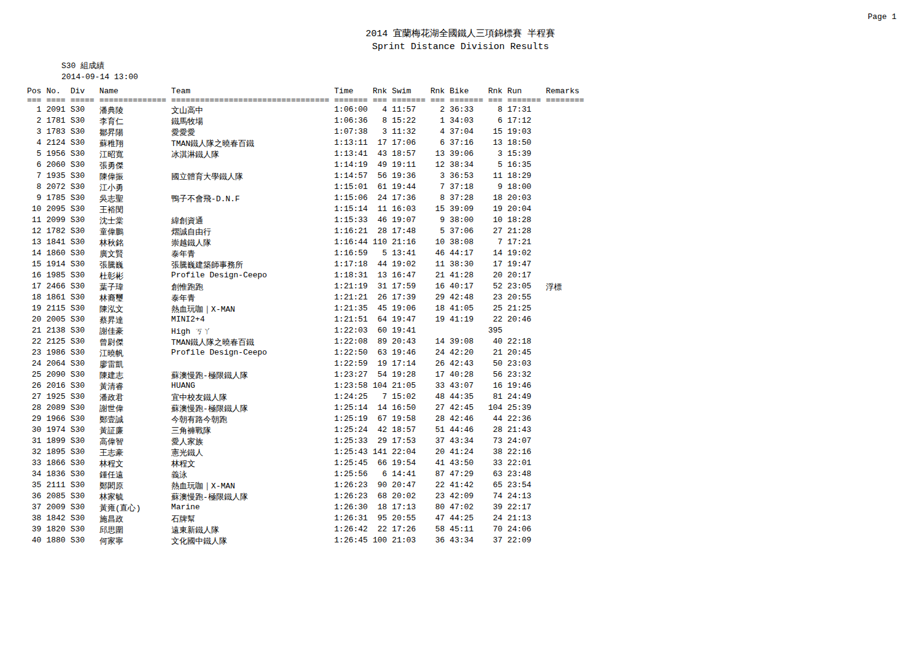Page 1
2014 宜蘭梅花湖全國鐵人三項錦標賽 半程賽
Sprint Distance Division Results
S30 組成績
2014-09-14 13:00
| Pos | No. | Div | Name | Team | Time | Rnk | Swim | Rnk | Bike | Rnk | Run | Remarks |
| --- | --- | --- | --- | --- | --- | --- | --- | --- | --- | --- | --- | --- |
| === | ==== | ===== | ============== | ================================= | ======= | === | ======= | === | ======= | === | ======= | ======== |
| 1 | 2091 | S30 | 潘典陵 | 文山高中 | 1:06:00 | 4 | 11:57 | 2 | 36:33 | 8 | 17:31 | |
| 2 | 1781 | S30 | 李育仁 | 鐵馬牧場 | 1:06:36 | 8 | 15:22 | 1 | 34:03 | 6 | 17:12 | |
| 3 | 1783 | S30 | 鄒昇陽 | 愛愛愛 | 1:07:38 | 3 | 11:32 | 4 | 37:04 | 15 | 19:03 | |
| 4 | 2124 | S30 | 蘇稚翔 | TMAN鐵人隊之曉春百鐵 | 1:13:11 | 17 | 17:06 | 6 | 37:16 | 13 | 18:50 | |
| 5 | 1956 | S30 | 江昭寬 | 冰淇淋鐵人隊 | 1:13:41 | 43 | 18:57 | 13 | 39:06 | 3 | 15:39 | |
| 6 | 2060 | S30 | 張勇傑 | | 1:14:19 | 49 | 19:11 | 12 | 38:34 | 5 | 16:35 | |
| 7 | 1935 | S30 | 陳偉振 | 國立體育大學鐵人隊 | 1:14:57 | 56 | 19:36 | 3 | 36:53 | 11 | 18:29 | |
| 8 | 2072 | S30 | 江小勇 | | 1:15:01 | 61 | 19:44 | 7 | 37:18 | 9 | 18:00 | |
| 9 | 1785 | S30 | 吳志聖 | 鴨子不會飛-D.N.F | 1:15:06 | 24 | 17:36 | 8 | 37:28 | 18 | 20:03 | |
| 10 | 2095 | S30 | 王裕閔 | | 1:15:14 | 11 | 16:03 | 15 | 39:09 | 19 | 20:04 | |
| 11 | 2099 | S30 | 沈士棠 | 緯創資通 | 1:15:33 | 46 | 19:07 | 9 | 38:00 | 10 | 18:28 | |
| 12 | 1782 | S30 | 童偉鵬 | 熠誠自由行 | 1:16:21 | 28 | 17:48 | 5 | 37:06 | 27 | 21:28 | |
| 13 | 1841 | S30 | 林秋銘 | 崇越鐵人隊 | 1:16:44 | 110 | 21:16 | 10 | 38:08 | 7 | 17:21 | |
| 14 | 1860 | S30 | 廣文賢 | 泰年青 | 1:16:59 | 5 | 13:41 | 46 | 44:17 | 14 | 19:02 | |
| 15 | 1914 | S30 | 張騰巍 | 張騰巍建築師事務所 | 1:17:18 | 44 | 19:02 | 11 | 38:30 | 17 | 19:47 | |
| 16 | 1985 | S30 | 杜彰彬 | Profile Design-Ceepo | 1:18:31 | 13 | 16:47 | 21 | 41:28 | 20 | 20:17 | |
| 17 | 2466 | S30 | 葉子瑋 | 創惟跑跑 | 1:21:19 | 31 | 17:59 | 16 | 40:17 | 52 | 23:05 | 浮標 |
| 18 | 1861 | S30 | 林裔璽 | 泰年青 | 1:21:21 | 26 | 17:39 | 29 | 42:48 | 23 | 20:55 | |
| 19 | 2115 | S30 | 陳泓文 | 熱血玩咖｜X-MAN | 1:21:35 | 45 | 19:06 | 18 | 41:05 | 25 | 21:25 | |
| 20 | 2005 | S30 | 蔡昇達 | MINI2+4 | 1:21:51 | 64 | 19:47 | 19 | 41:19 | 22 | 20:46 | |
| 21 | 2138 | S30 | 謝佳豪 | High ㄎㄚ | 1:22:03 | 60 | 19:41 | | | 395 | | |
| 22 | 2125 | S30 | 曾尉傑 | TMAN鐵人隊之曉春百鐵 | 1:22:08 | 89 | 20:43 | 14 | 39:08 | 40 | 22:18 | |
| 23 | 1986 | S30 | 江曉帆 | Profile Design-Ceepo | 1:22:50 | 63 | 19:46 | 24 | 42:20 | 21 | 20:45 | |
| 24 | 2064 | S30 | 廖雷凱 | | 1:22:59 | 19 | 17:14 | 26 | 42:43 | 50 | 23:03 | |
| 25 | 2090 | S30 | 陳建志 | 蘇澳慢跑-極限鐵人隊 | 1:23:27 | 54 | 19:28 | 17 | 40:28 | 56 | 23:32 | |
| 26 | 2016 | S30 | 黃清睿 | HUANG | 1:23:58 | 104 | 21:05 | 33 | 43:07 | 16 | 19:46 | |
| 27 | 1925 | S30 | 潘政君 | 宜中校友鐵人隊 | 1:24:25 | 7 | 15:02 | 48 | 44:35 | 81 | 24:49 | |
| 28 | 2089 | S30 | 謝世偉 | 蘇澳慢跑-極限鐵人隊 | 1:25:14 | 14 | 16:50 | 27 | 42:45 | 104 | 25:39 | |
| 29 | 1966 | S30 | 鄭壹誠 | 今朝有路今朝跑 | 1:25:19 | 67 | 19:58 | 28 | 42:46 | 44 | 22:36 | |
| 30 | 1974 | S30 | 黃証廉 | 三角褲戰隊 | 1:25:24 | 42 | 18:57 | 51 | 44:46 | 28 | 21:43 | |
| 31 | 1899 | S30 | 高偉智 | 愛人家族 | 1:25:33 | 29 | 17:53 | 37 | 43:34 | 73 | 24:07 | |
| 32 | 1895 | S30 | 王志豪 | 憲光鐵人 | 1:25:43 | 141 | 22:04 | 20 | 41:24 | 38 | 22:16 | |
| 33 | 1866 | S30 | 林程文 | 林程文 | 1:25:45 | 66 | 19:54 | 41 | 43:50 | 33 | 22:01 | |
| 34 | 1836 | S30 | 鍾任遠 | 義泳 | 1:25:56 | 6 | 14:41 | 87 | 47:29 | 63 | 23:48 | |
| 35 | 2111 | S30 | 鄭閎原 | 熱血玩咖｜X-MAN | 1:26:23 | 90 | 20:47 | 22 | 41:42 | 65 | 23:54 | |
| 36 | 2085 | S30 | 林家毓 | 蘇澳慢跑-極限鐵人隊 | 1:26:23 | 68 | 20:02 | 23 | 42:09 | 74 | 24:13 | |
| 37 | 2009 | S30 | 黃雍(直心) | Marine | 1:26:30 | 18 | 17:13 | 80 | 47:02 | 39 | 22:17 | |
| 38 | 1842 | S30 | 施昌政 | 石牌幫 | 1:26:31 | 95 | 20:55 | 47 | 44:25 | 24 | 21:13 | |
| 39 | 1820 | S30 | 邱思圍 | 遠東新鐵人隊 | 1:26:42 | 22 | 17:26 | 58 | 45:11 | 70 | 24:06 | |
| 40 | 1880 | S30 | 何家寧 | 文化國中鐵人隊 | 1:26:45 | 100 | 21:03 | 36 | 43:34 | 37 | 22:09 | |